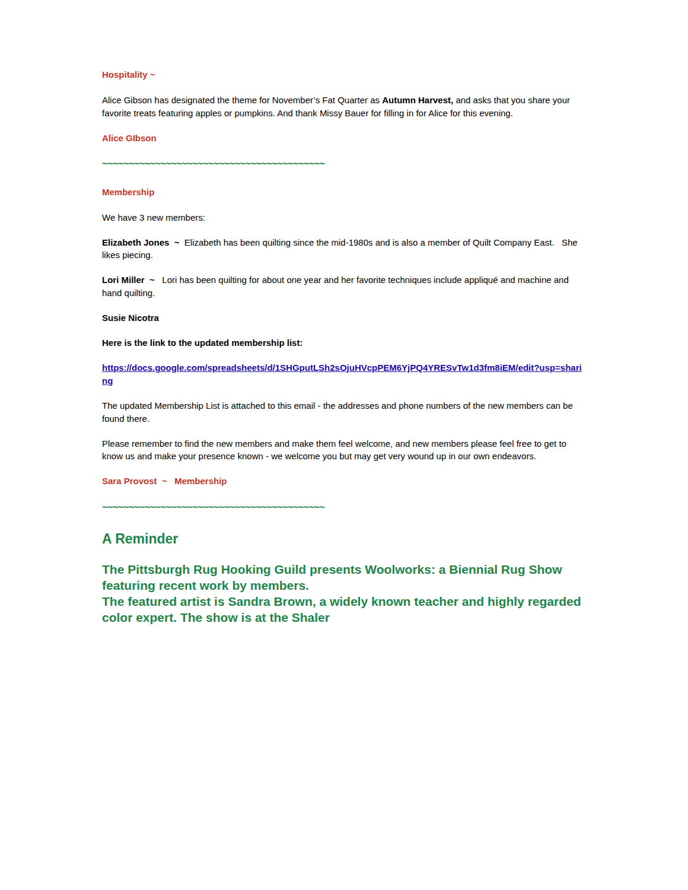Hospitality ~
Alice Gibson has designated the theme for November’s Fat Quarter as Autumn Harvest, and asks that you share your favorite treats featuring apples or pumpkins. And thank Missy Bauer for filling in for Alice for this evening.
Alice GIbson
~~~~~~~~~~~~~~~~~~~~~~~~~~~~~~~~~~~~~~~~~~
Membership
We have 3 new members:
Elizabeth Jones ~ Elizabeth has been quilting since the mid-1980s and is also a member of Quilt Company East. She likes piecing.
Lori Miller ~ Lori has been quilting for about one year and her favorite techniques include appliqué and machine and hand quilting.
Susie Nicotra
Here is the link to the updated membership list:
https://docs.google.com/spreadsheets/d/1SHGputLSh2sOjuHVcpPEM6YjPQ4YRESvTw1d3fm8iEM/edit?usp=sharing
The updated Membership List is attached to this email - the addresses and phone numbers of the new members can be found there.
Please remember to find the new members and make them feel welcome, and new members please feel free to get to know us and make your presence known - we welcome you but may get very wound up in our own endeavors.
Sara Provost ~ Membership
~~~~~~~~~~~~~~~~~~~~~~~~~~~~~~~~~~~~~~~~~~
A Reminder
The Pittsburgh Rug Hooking Guild presents Woolworks: a Biennial Rug Show featuring recent work by members.
The featured artist is Sandra Brown, a widely known teacher and highly regarded color expert. The show is at the Shaler